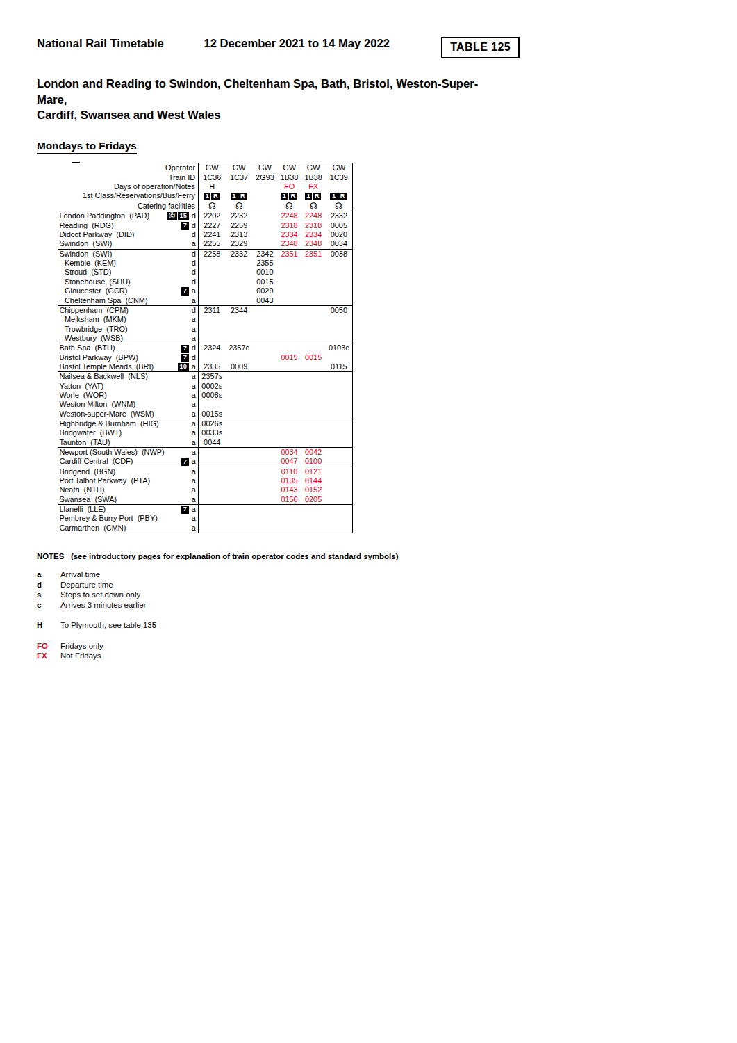National Rail Timetable 12 December 2021 to 14 May 2022
TABLE 125
London and Reading to Swindon, Cheltenham Spa, Bath, Bristol, Weston-Super-Mare,
Cardiff, Swansea and West Wales
Mondays to Fridays
| Operator | GW | GW | GW | GW | GW | GW |
| Train ID | 1C36 | 1C37 | 2G93 | 1B38 | 1B38 | 1C39 |
| Days of operation/Notes | H | | | FO | FX | |
| 1st Class/Reservations/Bus/Ferry | 1 R | 1 R | | 1 R | 1 R | 1 R |
| Catering facilities | ☊ | ☊ | | ☊ | ☊ | ☊ |
| London Paddington (PAD) | Ⓒ 15 d | 2202 | 2232 | | 2248 | 2248 | 2332 |
| Reading (RDG) | 7 d | 2227 | 2259 | | 2318 | 2318 | 0005 |
| Didcot Parkway (DID) | d | 2241 | 2313 | | 2334 | 2334 | 0020 |
| Swindon (SWI) | a | 2255 | 2329 | | 2348 | 2348 | 0034 |
| Swindon (SWI) | d | 2258 | 2332 | 2342 | 2351 | 2351 | 0038 |
| Kemble (KEM) | d | | | 2355 | | | |
| Stroud (STD) | d | | | 0010 | | | |
| Stonehouse (SHU) | d | | | 0015 | | | |
| Gloucester (GCR) | 7 a | | | 0029 | | | |
| Cheltenham Spa (CNM) | a | | | 0043 | | | |
| Chippenham (CPM) | d | 2311 | 2344 | | | | 0050 |
| Melksham (MKM) | a | | | | | | |
| Trowbridge (TRO) | a | | | | | | |
| Westbury (WSB) | a | | | | | | |
| Bath Spa (BTH) | 7 d | 2324 | 2357c | | | | 0103c |
| Bristol Parkway (BPW) | 7 d | | | | 0015 | 0015 | |
| Bristol Temple Meads (BRI) | 10 a | 2335 | 0009 | | | | 0115 |
| Nailsea & Backwell (NLS) | a | 2357s | | | | | |
| Yatton (YAT) | a | 0002s | | | | | |
| Worle (WOR) | a | 0008s | | | | | |
| Weston Milton (WNM) | a | | | | | | |
| Weston-super-Mare (WSM) | a | 0015s | | | | | |
| Highbridge & Burnham (HIG) | a | 0026s | | | | | |
| Bridgwater (BWT) | a | 0033s | | | | | |
| Taunton (TAU) | a | 0044 | | | | | |
| Newport (South Wales) (NWP) | a | | | | 0034 | 0042 | |
| Cardiff Central (CDF) | 7 a | | | | 0047 | 0100 | |
| Bridgend (BGN) | a | | | | 0110 | 0121 | |
| Port Talbot Parkway (PTA) | a | | | | 0135 | 0144 | |
| Neath (NTH) | a | | | | 0143 | 0152 | |
| Swansea (SWA) | a | | | | 0156 | 0205 | |
| Llanelli (LLE) | 7 a | | | | | | |
| Pembrey & Burry Port (PBY) | a | | | | | | |
| Carmarthen (CMN) | a | | | | | | |
NOTES (see introductory pages for explanation of train operator codes and standard symbols)
| a | Arrival time |
| d | Departure time |
| s | Stops to set down only |
| c | Arrives 3 minutes earlier |
| H | To Plymouth, see table 135 |
| FO | Fridays only |
| FX | Not Fridays |